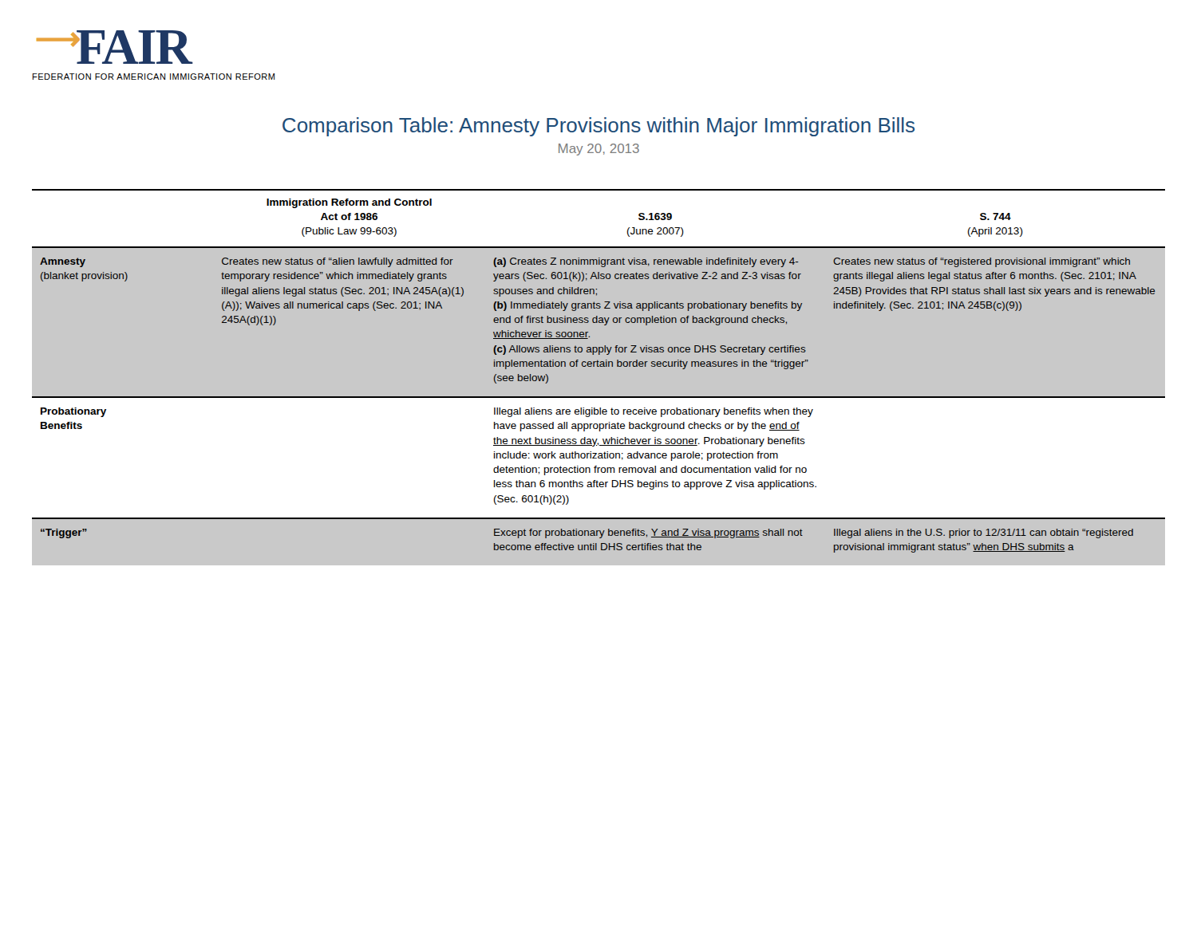⟶FAIR
FEDERATION FOR AMERICAN IMMIGRATION REFORM
Comparison Table: Amnesty Provisions within Major Immigration Bills
May 20, 2013
| | Immigration Reform and Control Act of 1986 (Public Law 99-603) | S.1639 (June 2007) | S. 744 (April 2013) |
| --- | --- | --- | --- |
| Amnesty (blanket provision) | Creates new status of “alien lawfully admitted for temporary residence” which immediately grants illegal aliens legal status (Sec. 201; INA 245A(a)(1)(A)); Waives all numerical caps (Sec. 201; INA 245A(d)(1)) | (a) Creates Z nonimmigrant visa, renewable indefinitely every 4-years (Sec. 601(k)); Also creates derivative Z-2 and Z-3 visas for spouses and children; (b) Immediately grants Z visa applicants probationary benefits by end of first business day or completion of background checks, whichever is sooner . (c) Allows aliens to apply for Z visas once DHS Secretary certifies implementation of certain border security measures in the “trigger” (see below) | Creates new status of “registered provisional immigrant” which grants illegal aliens legal status after 6 months. (Sec. 2101; INA 245B) Provides that RPI status shall last six years and is renewable indefinitely. (Sec. 2101; INA 245B(c)(9)) |
| Probationary Benefits | | Illegal aliens are eligible to receive probationary benefits when they have passed all appropriate background checks or by the end of the next business day, whichever is sooner . Probationary benefits include: work authorization; advance parole; protection from detention; protection from removal and documentation valid for no less than 6 months after DHS begins to approve Z visa applications. (Sec. 601(h)(2)) | |
| “Trigger” | | Except for probationary benefits, Y and Z visa programs shall not become effective until DHS certifies that the | Illegal aliens in the U.S. prior to 12/31/11 can obtain “registered provisional immigrant status” when DHS submits a |